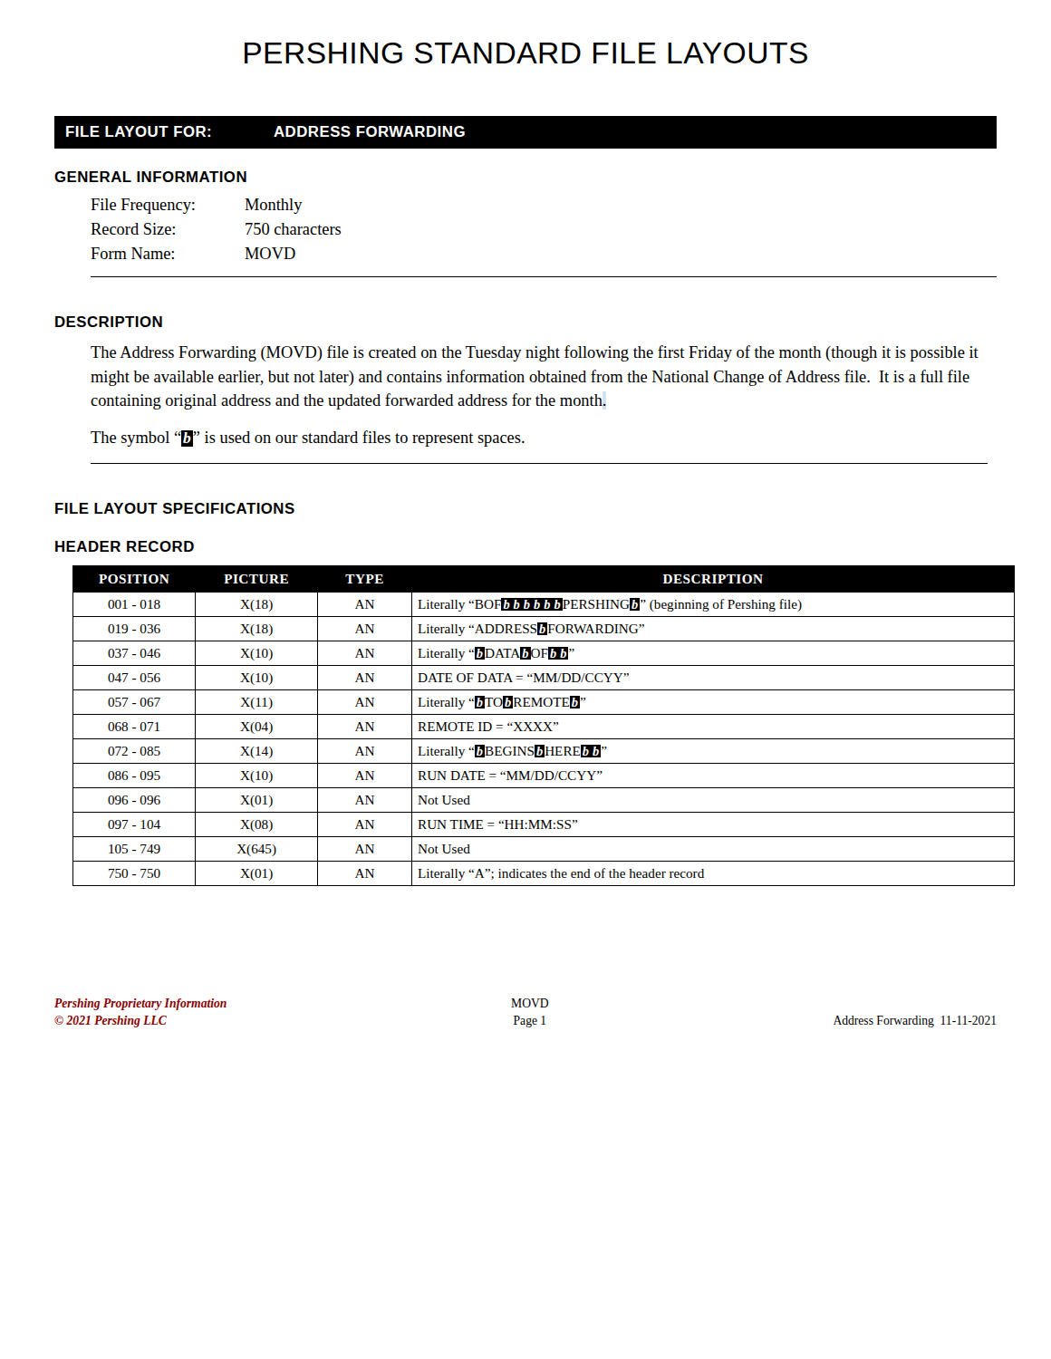PERSHING STANDARD FILE LAYOUTS
FILE LAYOUT FOR: ADDRESS FORWARDING
GENERAL INFORMATION
File Frequency: Monthly
Record Size: 750 characters
Form Name: MOVD
DESCRIPTION
The Address Forwarding (MOVD) file is created on the Tuesday night following the first Friday of the month (though it is possible it might be available earlier, but not later) and contains information obtained from the National Change of Address file. It is a full file containing original address and the updated forwarded address for the month.
The symbol “b” is used on our standard files to represent spaces.
FILE LAYOUT SPECIFICATIONS
HEADER RECORD
| POSITION | PICTURE | TYPE | DESCRIPTION |
| --- | --- | --- | --- |
| 001 - 018 | X(18) | AN | Literally “BOF b b b b b b PERSHING b ” (beginning of Pershing file) |
| 019 - 036 | X(18) | AN | Literally “ADDRESS b FORWARDING” |
| 037 - 046 | X(10) | AN | Literally “ b DATA b OF b b ” |
| 047 - 056 | X(10) | AN | DATE OF DATA = “MM/DD/CCYY” |
| 057 - 067 | X(11) | AN | Literally “ b TO b REMOTE b ” |
| 068 - 071 | X(04) | AN | REMOTE ID = “XXXX” |
| 072 - 085 | X(14) | AN | Literally “ b BEGINS b HERE b b ” |
| 086 - 095 | X(10) | AN | RUN DATE = “MM/DD/CCYY” |
| 096 - 096 | X(01) | AN | Not Used |
| 097 - 104 | X(08) | AN | RUN TIME = “HH:MM:SS” |
| 105 - 749 | X(645) | AN | Not Used |
| 750 - 750 | X(01) | AN | Literally “A”; indicates the end of the header record |
Pershing Proprietary Information
© 2021 Pershing LLC
MOVD
Page 1
Address Forwarding 11-11-2021